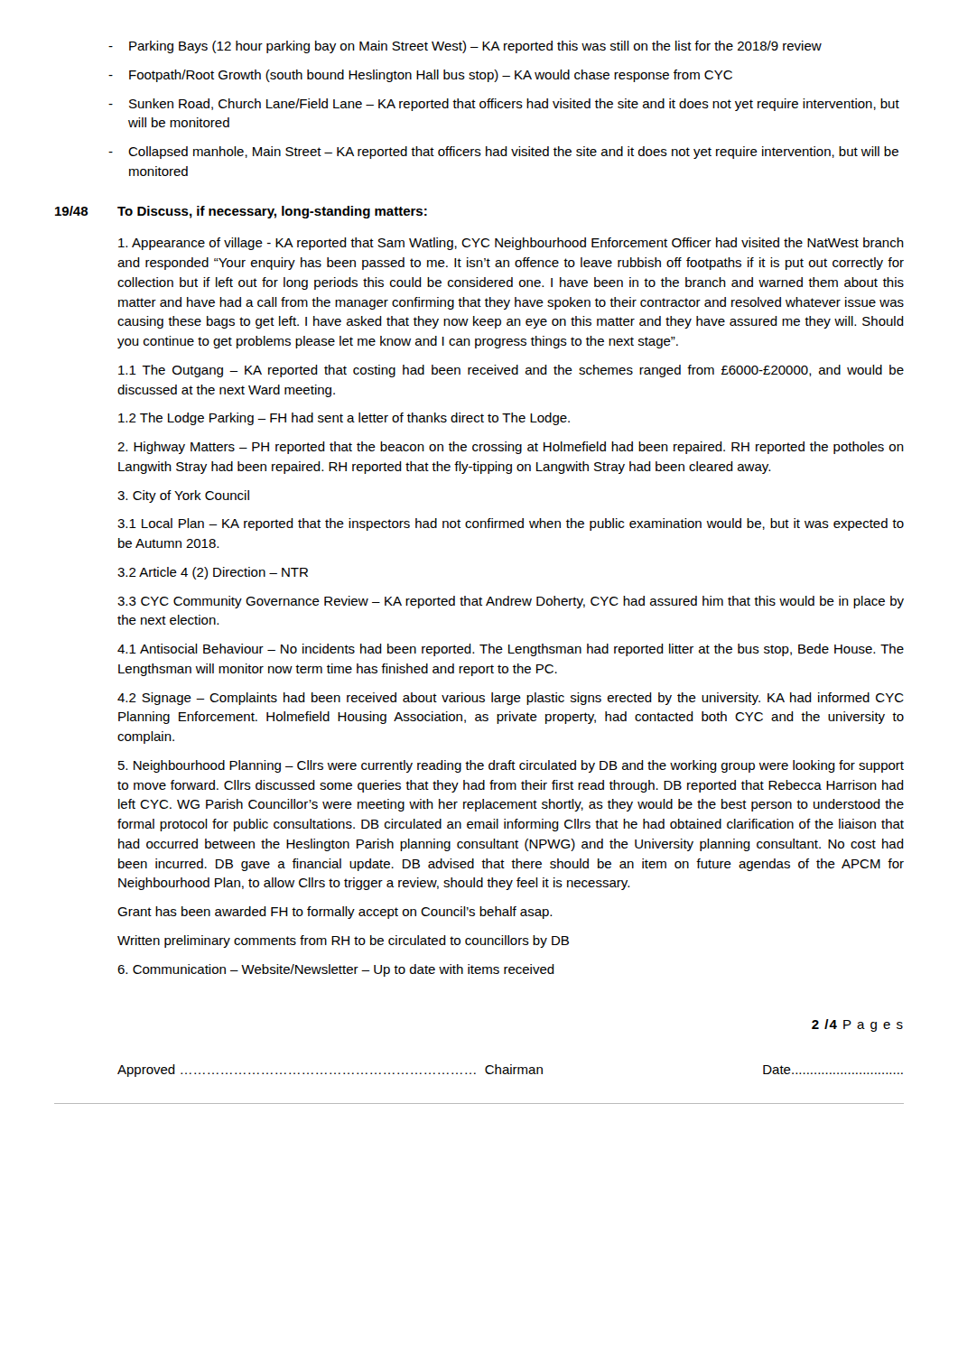Parking Bays (12 hour parking bay on Main Street West) – KA reported this was still on the list for the 2018/9 review
Footpath/Root Growth (south bound Heslington Hall bus stop) – KA would chase response from CYC
Sunken Road, Church Lane/Field Lane – KA reported that officers had visited the site and it does not yet require intervention, but will be monitored
Collapsed manhole, Main Street – KA reported that officers had visited the site and it does not yet require intervention, but will be monitored
19/48
To Discuss, if necessary, long-standing matters:
1. Appearance of village - KA reported that Sam Watling, CYC Neighbourhood Enforcement Officer had visited the NatWest branch and responded “Your enquiry has been passed to me. It isn’t an offence to leave rubbish off footpaths if it is put out correctly for collection but if left out for long periods this could be considered one. I have been in to the branch and warned them about this matter and have had a call from the manager confirming that they have spoken to their contractor and resolved whatever issue was causing these bags to get left. I have asked that they now keep an eye on this matter and they have assured me they will. Should you continue to get problems please let me know and I can progress things to the next stage”.
1.1 The Outgang – KA reported that costing had been received and the schemes ranged from £6000-£20000, and would be discussed at the next Ward meeting.
1.2 The Lodge Parking – FH had sent a letter of thanks direct to The Lodge.
2. Highway Matters – PH reported that the beacon on the crossing at Holmefield had been repaired. RH reported the potholes on Langwith Stray had been repaired. RH reported that the fly-tipping on Langwith Stray had been cleared away.
3. City of York Council
3.1 Local Plan – KA reported that the inspectors had not confirmed when the public examination would be, but it was expected to be Autumn 2018.
3.2 Article 4 (2) Direction – NTR
3.3 CYC Community Governance Review – KA reported that Andrew Doherty, CYC had assured him that this would be in place by the next election.
4.1 Antisocial Behaviour – No incidents had been reported. The Lengthsman had reported litter at the bus stop, Bede House. The Lengthsman will monitor now term time has finished and report to the PC.
4.2 Signage – Complaints had been received about various large plastic signs erected by the university. KA had informed CYC Planning Enforcement. Holmefield Housing Association, as private property, had contacted both CYC and the university to complain.
5. Neighbourhood Planning – Cllrs were currently reading the draft circulated by DB and the working group were looking for support to move forward. Cllrs discussed some queries that they had from their first read through. DB reported that Rebecca Harrison had left CYC. WG Parish Councillor’s were meeting with her replacement shortly, as they would be the best person to understood the formal protocol for public consultations. DB circulated an email informing Cllrs that he had obtained clarification of the liaison that had occurred between the Heslington Parish planning consultant (NPWG) and the University planning consultant. No cost had been incurred. DB gave a financial update. DB advised that there should be an item on future agendas of the APCM for Neighbourhood Plan, to allow Cllrs to trigger a review, should they feel it is necessary.
Grant has been awarded FH to formally accept on Council’s behalf asap.
Written preliminary comments from RH to be circulated to councillors by DB
6. Communication – Website/Newsletter – Up to date with items received
2 /4 P a g e s
Approved ………………………………………………………… Chairman Date..............................